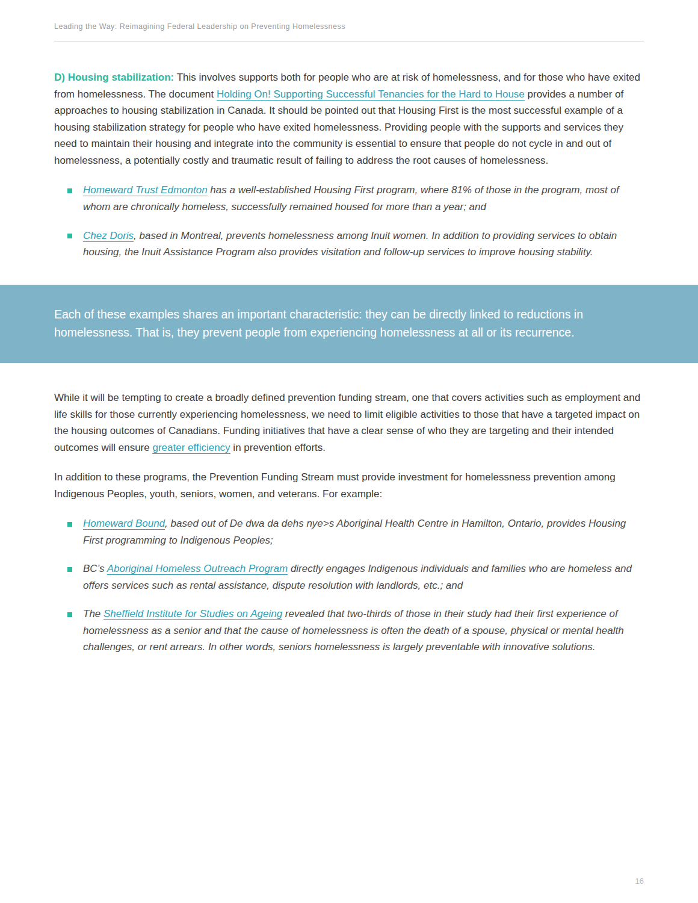Leading the Way: Reimagining Federal Leadership on Preventing Homelessness
D) Housing stabilization: This involves supports both for people who are at risk of homelessness, and for those who have exited from homelessness. The document Holding On! Supporting Successful Tenancies for the Hard to House provides a number of approaches to housing stabilization in Canada. It should be pointed out that Housing First is the most successful example of a housing stabilization strategy for people who have exited homelessness. Providing people with the supports and services they need to maintain their housing and integrate into the community is essential to ensure that people do not cycle in and out of homelessness, a potentially costly and traumatic result of failing to address the root causes of homelessness.
Homeward Trust Edmonton has a well-established Housing First program, where 81% of those in the program, most of whom are chronically homeless, successfully remained housed for more than a year; and
Chez Doris, based in Montreal, prevents homelessness among Inuit women. In addition to providing services to obtain housing, the Inuit Assistance Program also provides visitation and follow-up services to improve housing stability.
Each of these examples shares an important characteristic: they can be directly linked to reductions in homelessness. That is, they prevent people from experiencing homelessness at all or its recurrence.
While it will be tempting to create a broadly defined prevention funding stream, one that covers activities such as employment and life skills for those currently experiencing homelessness, we need to limit eligible activities to those that have a targeted impact on the housing outcomes of Canadians. Funding initiatives that have a clear sense of who they are targeting and their intended outcomes will ensure greater efficiency in prevention efforts.
In addition to these programs, the Prevention Funding Stream must provide investment for homelessness prevention among Indigenous Peoples, youth, seniors, women, and veterans. For example:
Homeward Bound, based out of De dwa da dehs nye>s Aboriginal Health Centre in Hamilton, Ontario, provides Housing First programming to Indigenous Peoples;
BC’s Aboriginal Homeless Outreach Program directly engages Indigenous individuals and families who are homeless and offers services such as rental assistance, dispute resolution with landlords, etc.; and
The Sheffield Institute for Studies on Ageing revealed that two-thirds of those in their study had their first experience of homelessness as a senior and that the cause of homelessness is often the death of a spouse, physical or mental health challenges, or rent arrears. In other words, seniors homelessness is largely preventable with innovative solutions.
16